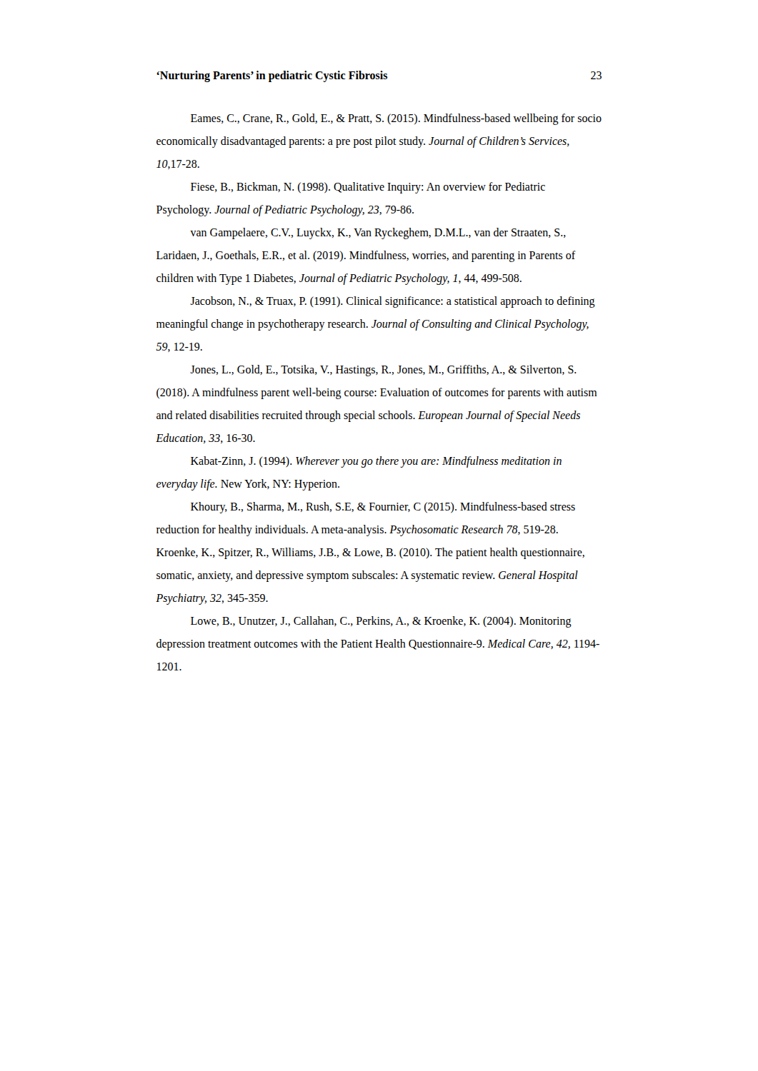‘Nurturing Parents’ in pediatric Cystic Fibrosis 23
Eames, C., Crane, R., Gold, E., & Pratt, S. (2015). Mindfulness-based wellbeing for socio economically disadvantaged parents: a pre post pilot study. Journal of Children’s Services, 10,17-28.
Fiese, B., Bickman, N. (1998). Qualitative Inquiry: An overview for Pediatric Psychology. Journal of Pediatric Psychology, 23, 79-86.
van Gampelaere, C.V., Luyckx, K., Van Ryckeghem, D.M.L., van der Straaten, S., Laridaen, J., Goethals, E.R., et al. (2019). Mindfulness, worries, and parenting in Parents of children with Type 1 Diabetes, Journal of Pediatric Psychology, 1, 44, 499-508.
Jacobson, N., & Truax, P. (1991). Clinical significance: a statistical approach to defining meaningful change in psychotherapy research. Journal of Consulting and Clinical Psychology, 59, 12-19.
Jones, L., Gold, E., Totsika, V., Hastings, R., Jones, M., Griffiths, A., & Silverton, S. (2018). A mindfulness parent well-being course: Evaluation of outcomes for parents with autism and related disabilities recruited through special schools. European Journal of Special Needs Education, 33, 16-30.
Kabat-Zinn, J. (1994). Wherever you go there you are: Mindfulness meditation in everyday life. New York, NY: Hyperion.
Khoury, B., Sharma, M., Rush, S.E, & Fournier, C (2015). Mindfulness-based stress reduction for healthy individuals. A meta-analysis. Psychosomatic Research 78, 519-28.
Kroenke, K., Spitzer, R., Williams, J.B., & Lowe, B. (2010). The patient health questionnaire, somatic, anxiety, and depressive symptom subscales: A systematic review. General Hospital Psychiatry, 32, 345-359.
Lowe, B., Unutzer, J., Callahan, C., Perkins, A., & Kroenke, K. (2004). Monitoring depression treatment outcomes with the Patient Health Questionnaire-9. Medical Care, 42, 1194-1201.